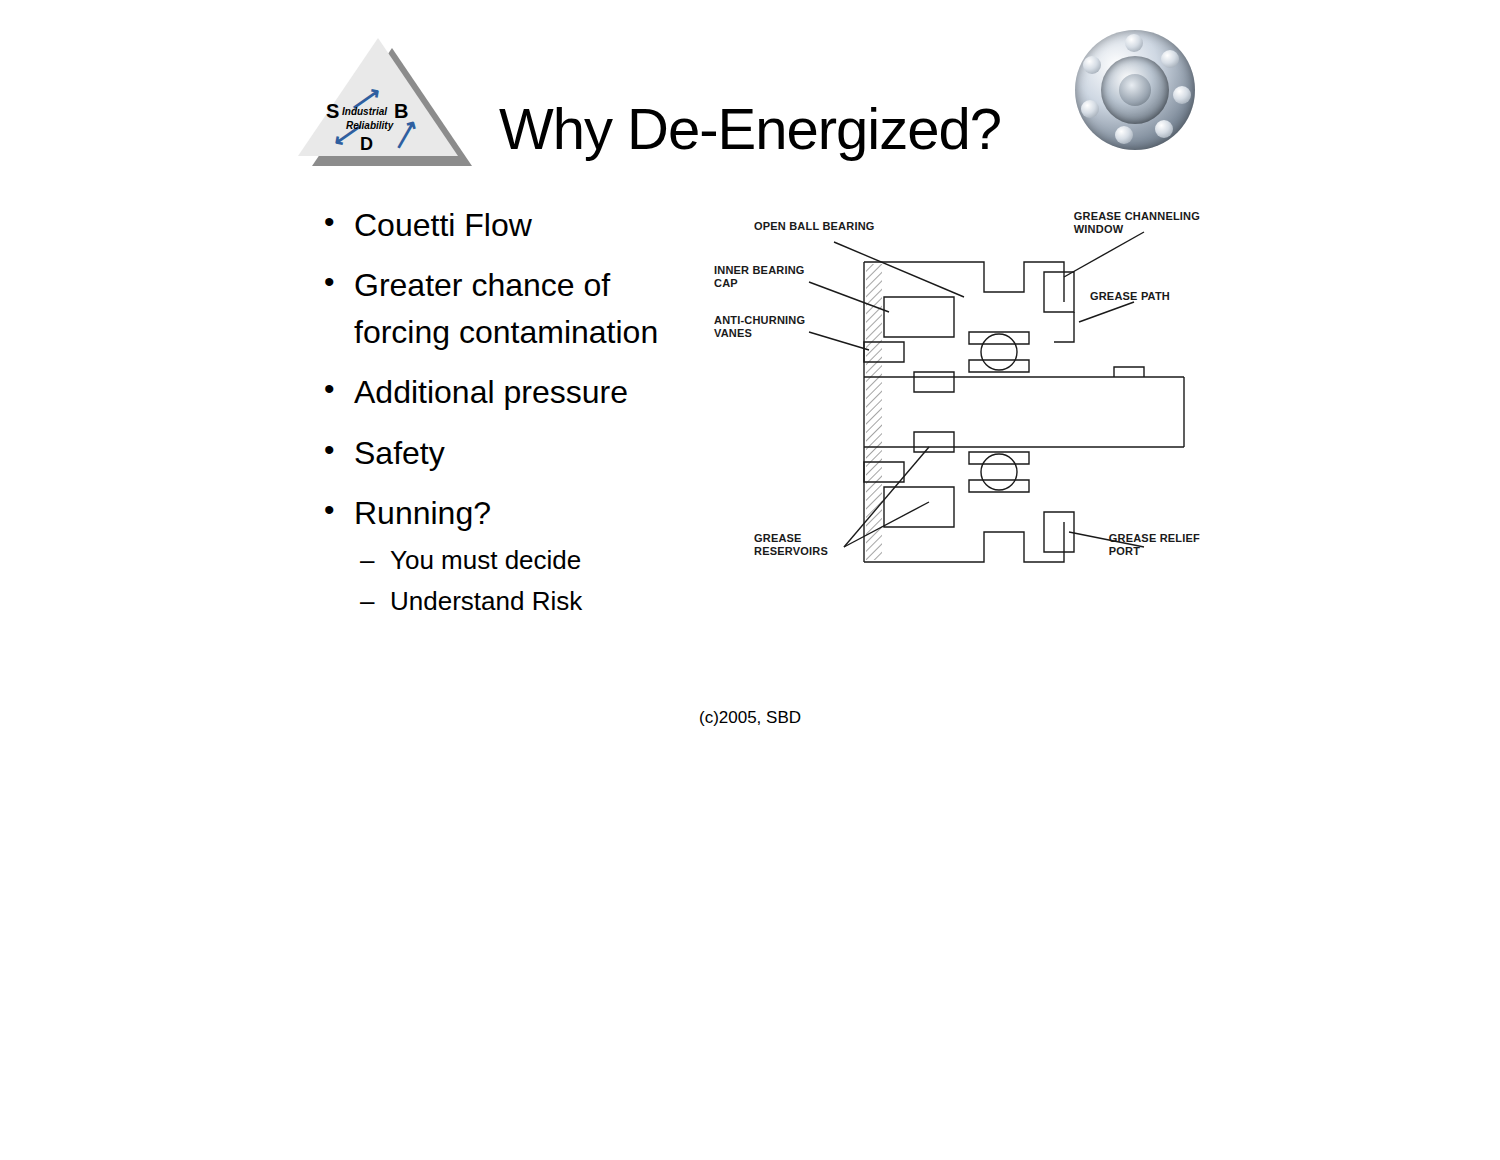⟶ ⟶ ⟶ S Industrial B Reliability D
Why De-Energized?
Couetti Flow
Greater chance of forcing contamination
Additional pressure
Safety
Running?
You must decide
Understand Risk
OPEN BALL BEARING
INNER BEARING
CAP
ANTI-CHURNING
VANES
GREASE
RESERVOIRS
GREASE CHANNELING
WINDOW
GREASE PATH
GREASE RELIEF
PORT
(c)2005, SBD